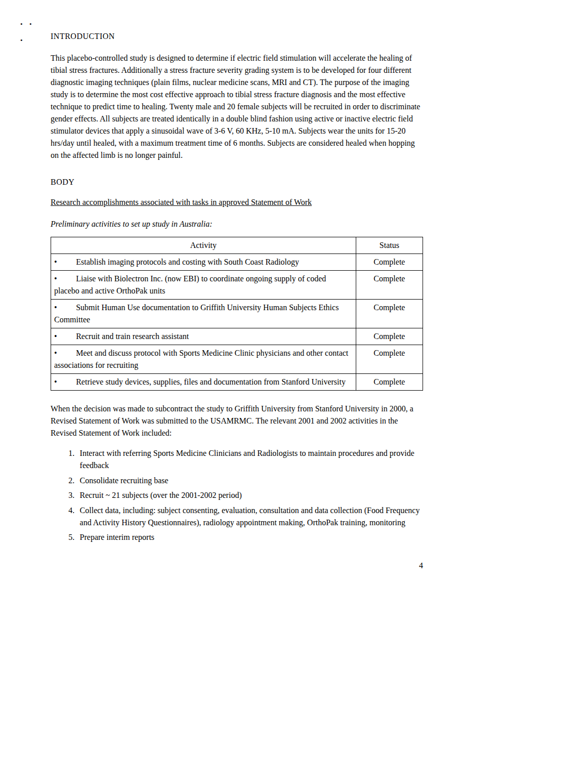• •
•
INTRODUCTION
This placebo-controlled study is designed to determine if electric field stimulation will accelerate the healing of tibial stress fractures. Additionally a stress fracture severity grading system is to be developed for four different diagnostic imaging techniques (plain films, nuclear medicine scans, MRI and CT). The purpose of the imaging study is to determine the most cost effective approach to tibial stress fracture diagnosis and the most effective technique to predict time to healing. Twenty male and 20 female subjects will be recruited in order to discriminate gender effects. All subjects are treated identically in a double blind fashion using active or inactive electric field stimulator devices that apply a sinusoidal wave of 3-6 V, 60 KHz, 5-10 mA. Subjects wear the units for 15-20 hrs/day until healed, with a maximum treatment time of 6 months. Subjects are considered healed when hopping on the affected limb is no longer painful.
BODY
Research accomplishments associated with tasks in approved Statement of Work
Preliminary activities to set up study in Australia:
| Activity | Status |
| --- | --- |
| • Establish imaging protocols and costing with South Coast Radiology | Complete |
| • Liaise with Biolectron Inc. (now EBI) to coordinate ongoing supply of coded placebo and active OrthoPak units | Complete |
| • Submit Human Use documentation to Griffith University Human Subjects Ethics Committee | Complete |
| • Recruit and train research assistant | Complete |
| • Meet and discuss protocol with Sports Medicine Clinic physicians and other contact associations for recruiting | Complete |
| • Retrieve study devices, supplies, files and documentation from Stanford University | Complete |
When the decision was made to subcontract the study to Griffith University from Stanford University in 2000, a Revised Statement of Work was submitted to the USAMRMC. The relevant 2001 and 2002 activities in the Revised Statement of Work included:
Interact with referring Sports Medicine Clinicians and Radiologists to maintain procedures and provide feedback
Consolidate recruiting base
Recruit ~ 21 subjects (over the 2001-2002 period)
Collect data, including: subject consenting, evaluation, consultation and data collection (Food Frequency and Activity History Questionnaires), radiology appointment making, OrthoPak training, monitoring
Prepare interim reports
4